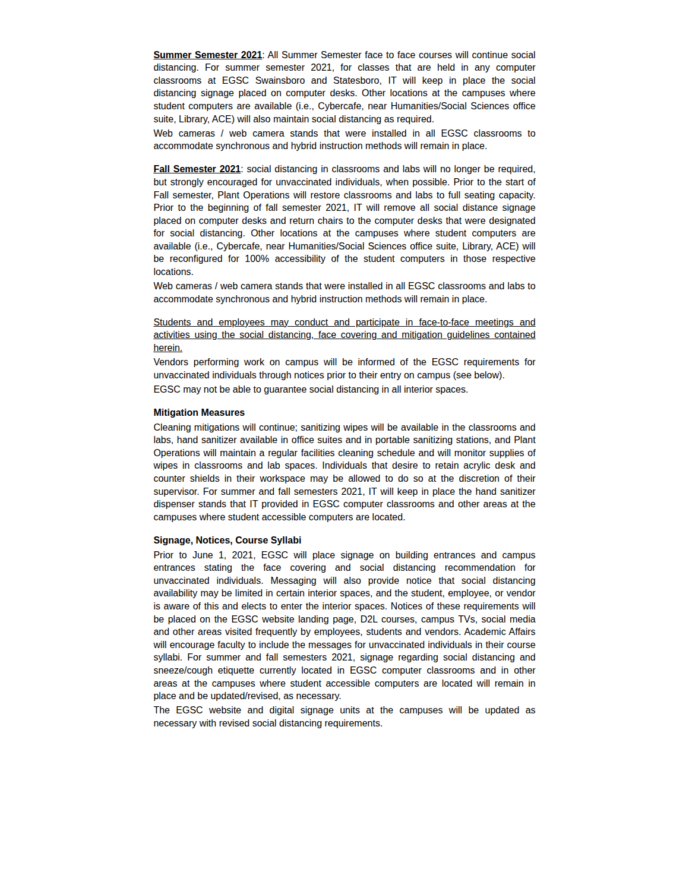Summer Semester 2021: All Summer Semester face to face courses will continue social distancing. For summer semester 2021, for classes that are held in any computer classrooms at EGSC Swainsboro and Statesboro, IT will keep in place the social distancing signage placed on computer desks. Other locations at the campuses where student computers are available (i.e., Cybercafe, near Humanities/Social Sciences office suite, Library, ACE) will also maintain social distancing as required.
Web cameras / web camera stands that were installed in all EGSC classrooms to accommodate synchronous and hybrid instruction methods will remain in place.
Fall Semester 2021: social distancing in classrooms and labs will no longer be required, but strongly encouraged for unvaccinated individuals, when possible. Prior to the start of Fall semester, Plant Operations will restore classrooms and labs to full seating capacity. Prior to the beginning of fall semester 2021, IT will remove all social distance signage placed on computer desks and return chairs to the computer desks that were designated for social distancing. Other locations at the campuses where student computers are available (i.e., Cybercafe, near Humanities/Social Sciences office suite, Library, ACE) will be reconfigured for 100% accessibility of the student computers in those respective locations.
Web cameras / web camera stands that were installed in all EGSC classrooms and labs to accommodate synchronous and hybrid instruction methods will remain in place.
Students and employees may conduct and participate in face-to-face meetings and activities using the social distancing, face covering and mitigation guidelines contained herein.
Vendors performing work on campus will be informed of the EGSC requirements for unvaccinated individuals through notices prior to their entry on campus (see below).
EGSC may not be able to guarantee social distancing in all interior spaces.
Mitigation Measures
Cleaning mitigations will continue; sanitizing wipes will be available in the classrooms and labs, hand sanitizer available in office suites and in portable sanitizing stations, and Plant Operations will maintain a regular facilities cleaning schedule and will monitor supplies of wipes in classrooms and lab spaces. Individuals that desire to retain acrylic desk and counter shields in their workspace may be allowed to do so at the discretion of their supervisor. For summer and fall semesters 2021, IT will keep in place the hand sanitizer dispenser stands that IT provided in EGSC computer classrooms and other areas at the campuses where student accessible computers are located.
Signage, Notices, Course Syllabi
Prior to June 1, 2021, EGSC will place signage on building entrances and campus entrances stating the face covering and social distancing recommendation for unvaccinated individuals. Messaging will also provide notice that social distancing availability may be limited in certain interior spaces, and the student, employee, or vendor is aware of this and elects to enter the interior spaces. Notices of these requirements will be placed on the EGSC website landing page, D2L courses, campus TVs, social media and other areas visited frequently by employees, students and vendors. Academic Affairs will encourage faculty to include the messages for unvaccinated individuals in their course syllabi. For summer and fall semesters 2021, signage regarding social distancing and sneeze/cough etiquette currently located in EGSC computer classrooms and in other areas at the campuses where student accessible computers are located will remain in place and be updated/revised, as necessary.
The EGSC website and digital signage units at the campuses will be updated as necessary with revised social distancing requirements.